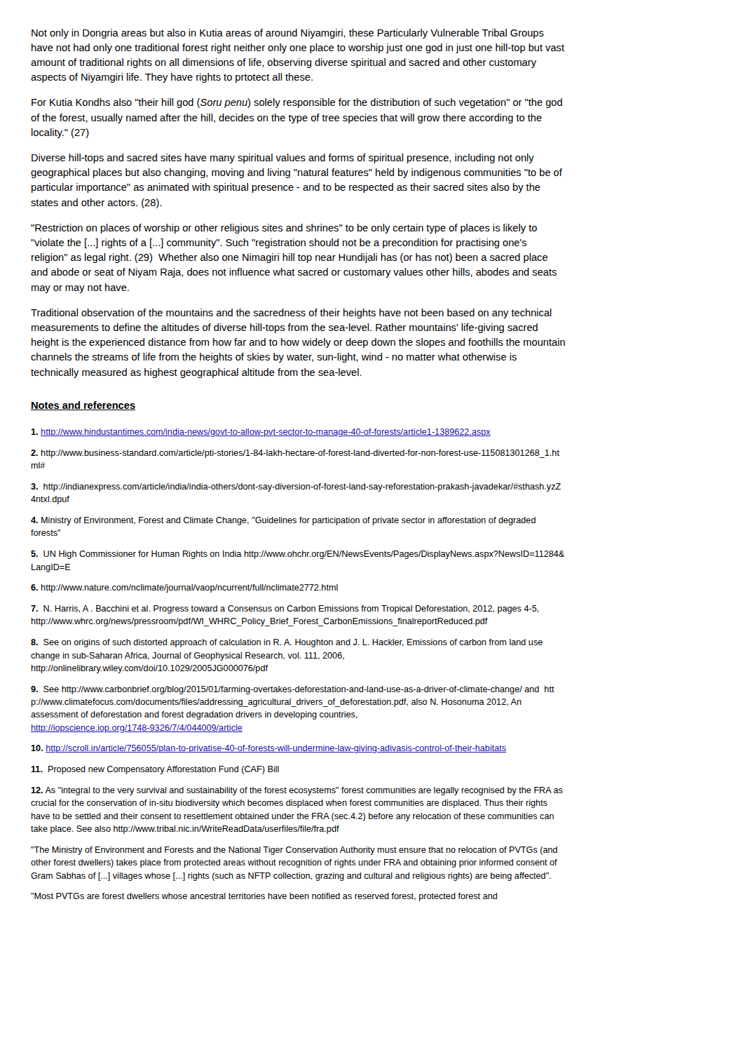Not only in Dongria areas but also in Kutia areas of around Niyamgiri, these Particularly Vulnerable Tribal Groups have not had only one traditional forest right neither only one place to worship just one god in just one hill-top but vast amount of traditional rights on all dimensions of life, observing diverse spiritual and sacred and other customary aspects of Niyamgiri life. They have rights to prtotect all these.
For Kutia Kondhs also "their hill god (Soru penu) solely responsible for the distribution of such vegetation" or "the god of the forest, usually named after the hill, decides on the type of tree species that will grow there according to the locality." (27)
Diverse hill-tops and sacred sites have many spiritual values and forms of spiritual presence, including not only geographical places but also changing, moving and living "natural features" held by indigenous communities "to be of particular importance" as animated with spiritual presence - and to be respected as their sacred sites also by the states and other actors. (28).
"Restriction on places of worship or other religious sites and shrines" to be only certain type of places is likely to "violate the [...] rights of a [...] community". Such "registration should not be a precondition for practising one's religion" as legal right. (29) Whether also one Nimagiri hill top near Hundijali has (or has not) been a sacred place and abode or seat of Niyam Raja, does not influence what sacred or customary values other hills, abodes and seats may or may not have.
Traditional observation of the mountains and the sacredness of their heights have not been based on any technical measurements to define the altitudes of diverse hill-tops from the sea-level. Rather mountains' life-giving sacred height is the experienced distance from how far and to how widely or deep down the slopes and foothills the mountain channels the streams of life from the heights of skies by water, sun-light, wind - no matter what otherwise is technically measured as highest geographical altitude from the sea-level.
Notes and references
1. http://www.hindustantimes.com/india-news/govt-to-allow-pvt-sector-to-manage-40-of-forests/article1-1389622.aspx
2. http://www.business-standard.com/article/pti-stories/1-84-lakh-hectare-of-forest-land-diverted-for-non-forest-use-115081301268_1.html#
3. http://indianexpress.com/article/india/india-others/dont-say-diversion-of-forest-land-say-reforestation-prakash-javadekar/#sthash.yzZ4ntxl.dpuf
4. Ministry of Environment, Forest and Climate Change, "Guidelines for participation of private sector in afforestation of degraded forests"
5. UN High Commissioner for Human Rights on India http://www.ohchr.org/EN/NewsEvents/Pages/DisplayNews.aspx?NewsID=11284&LangID=E
6. http://www.nature.com/nclimate/journal/vaop/ncurrent/full/nclimate2772.html
7. N. Harris, A . Bacchini et al. Progress toward a Consensus on Carbon Emissions from Tropical Deforestation, 2012, pages 4-5,
http://www.whrc.org/news/pressroom/pdf/WI_WHRC_Policy_Brief_Forest_CarbonEmissions_finalreportReduced.pdf
8. See on origins of such distorted approach of calculation in R. A. Houghton and J. L. Hackler, Emissions of carbon from land use change in sub-Saharan Africa, Journal of Geophysical Research, vol. 111, 2006,
http://onlinelibrary.wiley.com/doi/10.1029/2005JG000076/pdf
9. See http://www.carbonbrief.org/blog/2015/01/farming-overtakes-deforestation-and-land-use-as-a-driver-of-climate-change/ and http://www.climatefocus.com/documents/files/addressing_agricultural_drivers_of_deforestation.pdf, also N. Hosonuma 2012, An assessment of deforestation and forest degradation drivers in developing countries,
http://iopscience.iop.org/1748-9326/7/4/044009/article
10. http://scroll.in/article/756055/plan-to-privatise-40-of-forests-will-undermine-law-giving-adivasis-control-of-their-habitats
11. Proposed new Compensatory Afforestation Fund (CAF) Bill
12. As "integral to the very survival and sustainability of the forest ecosystems" forest communities are legally recognised by the FRA as crucial for the conservation of in-situ biodiversity which becomes displaced when forest communities are displaced. Thus their rights have to be settled and their consent to resettlement obtained under the FRA (sec.4.2) before any relocation of these communities can take place. See also http://www.tribal.nic.in/WriteReadData/userfiles/file/fra.pdf
"The Ministry of Environment and Forests and the National Tiger Conservation Authority must ensure that no relocation of PVTGs (and other forest dwellers) takes place from protected areas without recognition of rights under FRA and obtaining prior informed consent of Gram Sabhas of [...] villages whose [...] rights (such as NFTP collection, grazing and cultural and religious rights) are being affected".
"Most PVTGs are forest dwellers whose ancestral territories have been notified as reserved forest, protected forest and